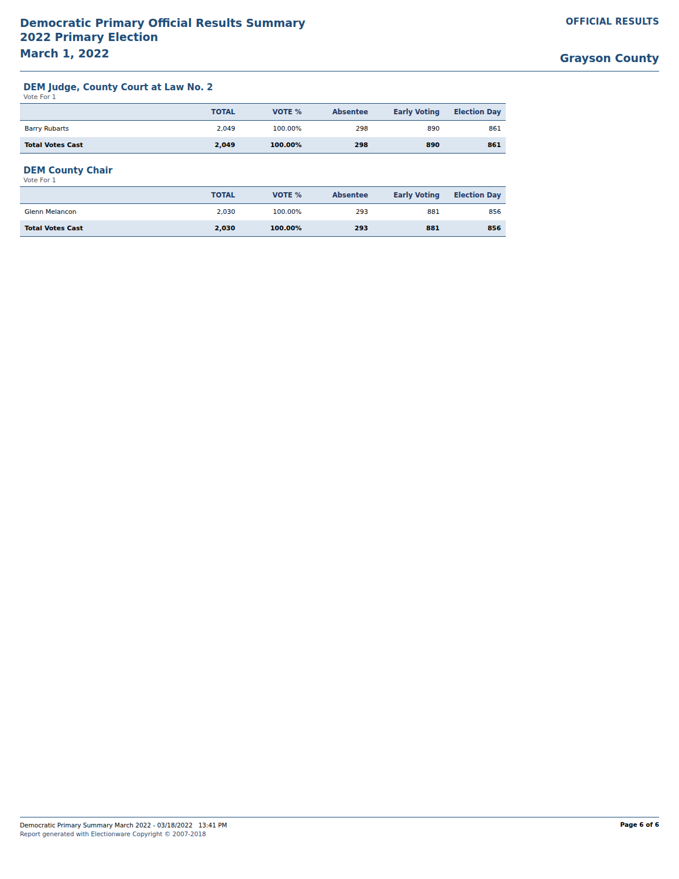Democratic Primary Official Results Summary
2022 Primary Election
March 1, 2022
OFFICIAL RESULTS
Grayson County
DEM Judge, County Court at Law No. 2
Vote For 1
| | TOTAL | VOTE % | Absentee | Early Voting | Election Day |
| --- | --- | --- | --- | --- | --- |
| Barry Rubarts | 2,049 | 100.00% | 298 | 890 | 861 |
| Total Votes Cast | 2,049 | 100.00% | 298 | 890 | 861 |
DEM County Chair
Vote For 1
| | TOTAL | VOTE % | Absentee | Early Voting | Election Day |
| --- | --- | --- | --- | --- | --- |
| Glenn Melancon | 2,030 | 100.00% | 293 | 881 | 856 |
| Total Votes Cast | 2,030 | 100.00% | 293 | 881 | 856 |
Democratic Primary Summary March 2022 - 03/18/2022 13:41 PM
Report generated with Electionware Copyright © 2007-2018
Page 6 of 6